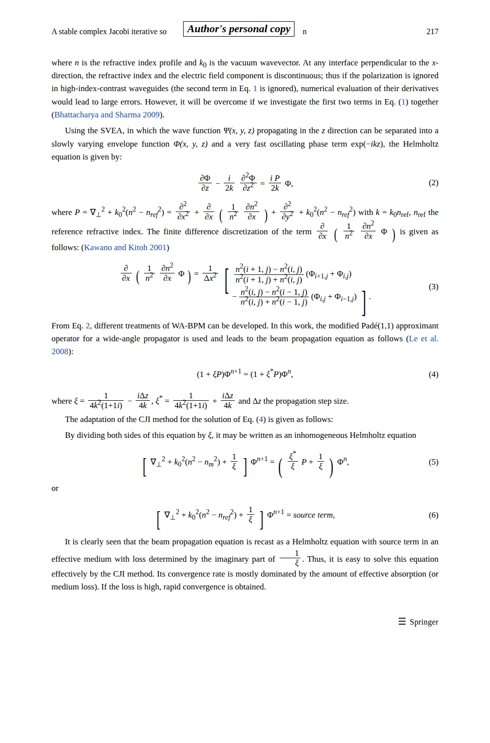A stable complex Jacobi iterative solution of the wide-angle beam propagationn Author's personal copy 217
where n is the refractive index profile and k0 is the vacuum wavevector. At any interface perpendicular to the x-direction, the refractive index and the electric field component is discontinuous; thus if the polarization is ignored in high-index-contrast waveguides (the second term in Eq. 1 is ignored), numerical evaluation of their derivatives would lead to large errors. However, it will be overcome if we investigate the first two terms in Eq. (1) together (Bhattacharya and Sharma 2009).
Using the SVEA, in which the wave function Ψ(x, y, z) propagating in the z direction can be separated into a slowly varying envelope function Φ(x, y, z) and a very fast oscillating phase term exp(−ikz), the Helmholtz equation is given by:
∂Φ∂z − i 2k ∂2Φ∂z2 = i P 2k Φ, (2)
where P = ∇⊥2 + k02(n2 − nref2) = ∂2∂x2 + ∂∂x ( 1 n2 ∂n2∂x ) + ∂2∂y2 + k02(n2 − nref2) with k = k0nref, nref the reference refractive index. The finite difference discretization of the term ∂∂x ( 1 n2 ∂n2∂x Φ ) is given as follows: (Kawano and Kitoh 2001)
∂∂x ( 1 n2 ∂n2∂x Φ ) = 1 Δx2 [ n2(i + 1, j) − n2(i, j) n2(i + 1, j) + n2(i, j) (Φi+1,j + Φi,j)
− n2(i, j) − n2(i − 1, j) n2(i, j) + n2(i − 1, j) (Φi,j + Φi−1,j) ]. (3)
From Eq. 2, different treatments of WA-BPM can be developed. In this work, the modified Padé(1,1) approximant operator for a wide-angle propagator is used and leads to the beam propagation equation as follows (Le et al. 2008):
(1 + ξP)Φn+1 = (1 + ξ*P)Φn, (4)
where ξ = 14k2(1+1i) − i Δz 4k, ξ* = 14k2(1+1i) + i Δz 4k and Δz the propagation step size.
The adaptation of the CJI method for the solution of Eq. (4) is given as follows:
By dividing both sides of this equation by ξ, it may be written as an inhomogeneous Helmholtz equation
[ ∇⊥2 + k02(n2 − nm2) + 1 ξ ] Φn+1 = ( ξ*ξ P + 1 ξ ) Φn, (5)
or
[ ∇⊥2 + k02(n2 − nref2) + 1 ξ ] Φn+1 = source term, (6)
It is clearly seen that the beam propagation equation is recast as a Helmholtz equation with source term in an effective medium with loss determined by the imaginary part of 1 ξ. Thus, it is easy to solve this equation effectively by the CJI method. Its convergence rate is mostly dominated by the amount of effective absorption (or medium loss). If the loss is high, rapid convergence is obtained.
☰Springer